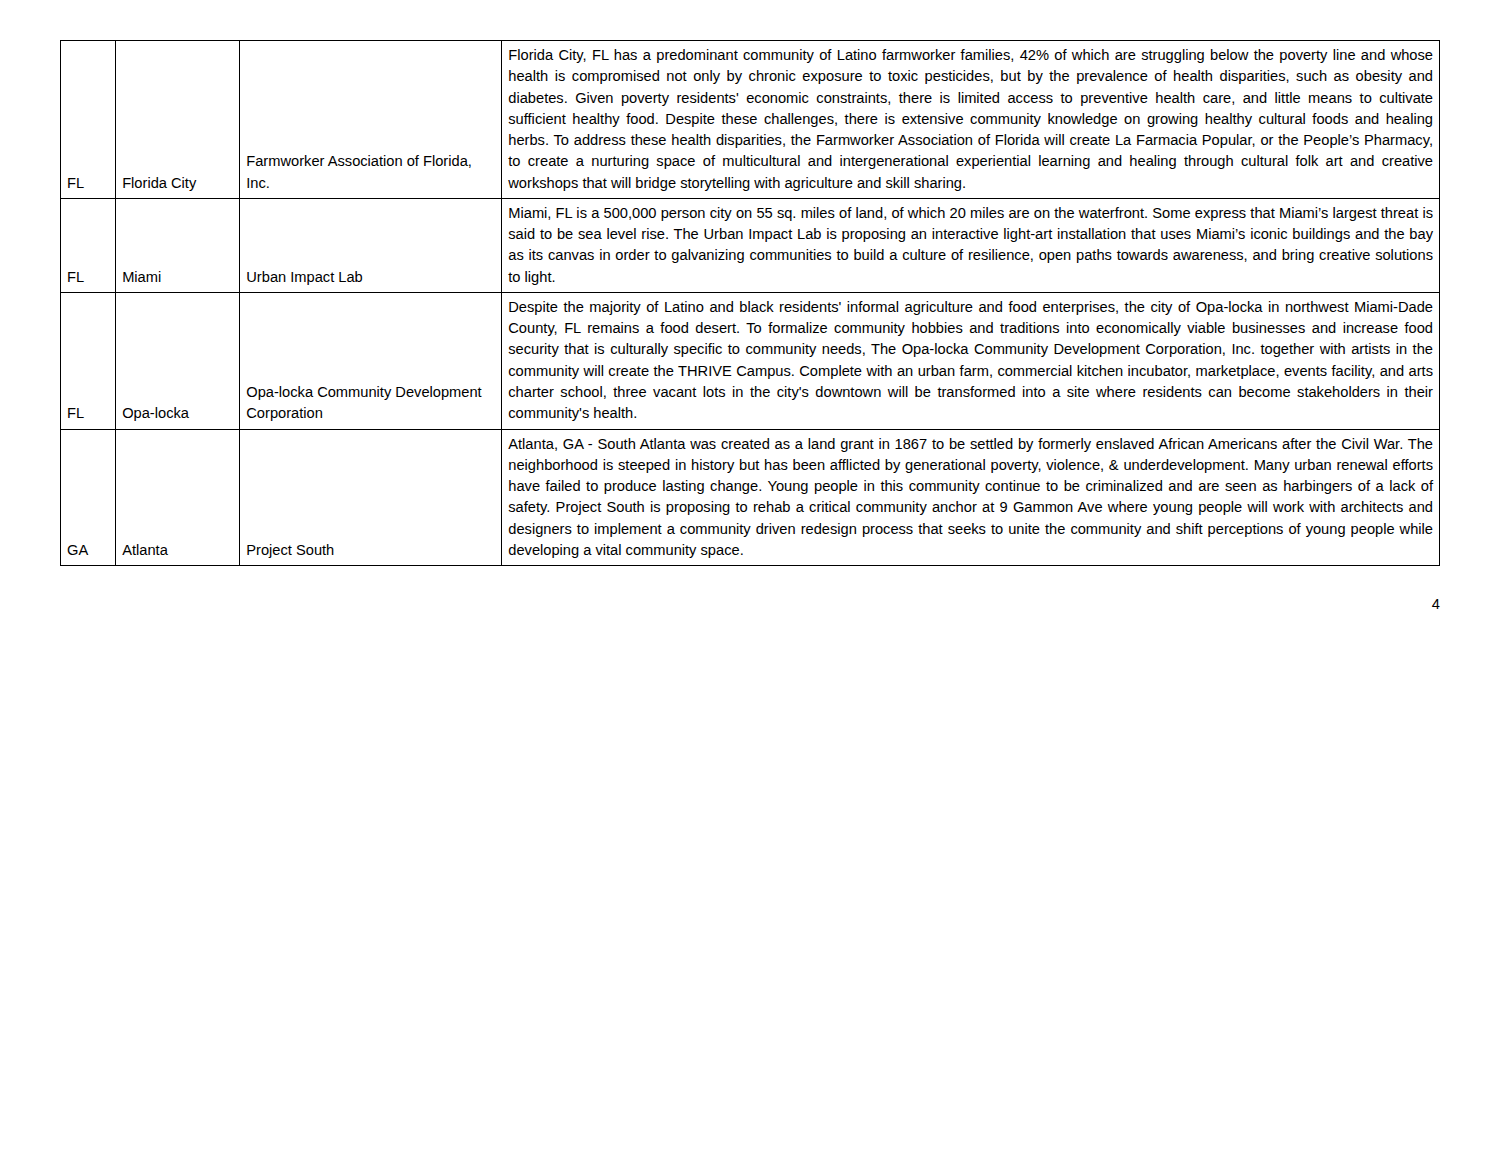| FL | Florida City | Farmworker Association of Florida, Inc. | Florida City, FL has a predominant community of Latino farmworker families, 42% of which are struggling below the poverty line and whose health is compromised not only by chronic exposure to toxic pesticides, but by the prevalence of health disparities, such as obesity and diabetes. Given poverty residents' economic constraints, there is limited access to preventive health care, and little means to cultivate sufficient healthy food. Despite these challenges, there is extensive community knowledge on growing healthy cultural foods and healing herbs. To address these health disparities, the Farmworker Association of Florida will create La Farmacia Popular, or the People’s Pharmacy, to create a nurturing space of multicultural and intergenerational experiential learning and healing through cultural folk art and creative workshops that will bridge storytelling with agriculture and skill sharing. |
| FL | Miami | Urban Impact Lab | Miami, FL is a 500,000 person city on 55 sq. miles of land, of which 20 miles are on the waterfront. Some express that Miami’s largest threat is said to be sea level rise. The Urban Impact Lab is proposing an interactive light-art installation that uses Miami’s iconic buildings and the bay as its canvas in order to galvanizing communities to build a culture of resilience, open paths towards awareness, and bring creative solutions to light. |
| FL | Opa-locka | Opa-locka Community Development Corporation | Despite the majority of Latino and black residents' informal agriculture and food enterprises, the city of Opa-locka in northwest Miami-Dade County, FL remains a food desert. To formalize community hobbies and traditions into economically viable businesses and increase food security that is culturally specific to community needs, The Opa-locka Community Development Corporation, Inc. together with artists in the community will create the THRIVE Campus. Complete with an urban farm, commercial kitchen incubator, marketplace, events facility, and arts charter school, three vacant lots in the city's downtown will be transformed into a site where residents can become stakeholders in their community's health. |
| GA | Atlanta | Project South | Atlanta, GA - South Atlanta was created as a land grant in 1867 to be settled by formerly enslaved African Americans after the Civil War. The neighborhood is steeped in history but has been afflicted by generational poverty, violence, & underdevelopment. Many urban renewal efforts have failed to produce lasting change. Young people in this community continue to be criminalized and are seen as harbingers of a lack of safety. Project South is proposing to rehab a critical community anchor at 9 Gammon Ave where young people will work with architects and designers to implement a community driven redesign process that seeks to unite the community and shift perceptions of young people while developing a vital community space. |
4